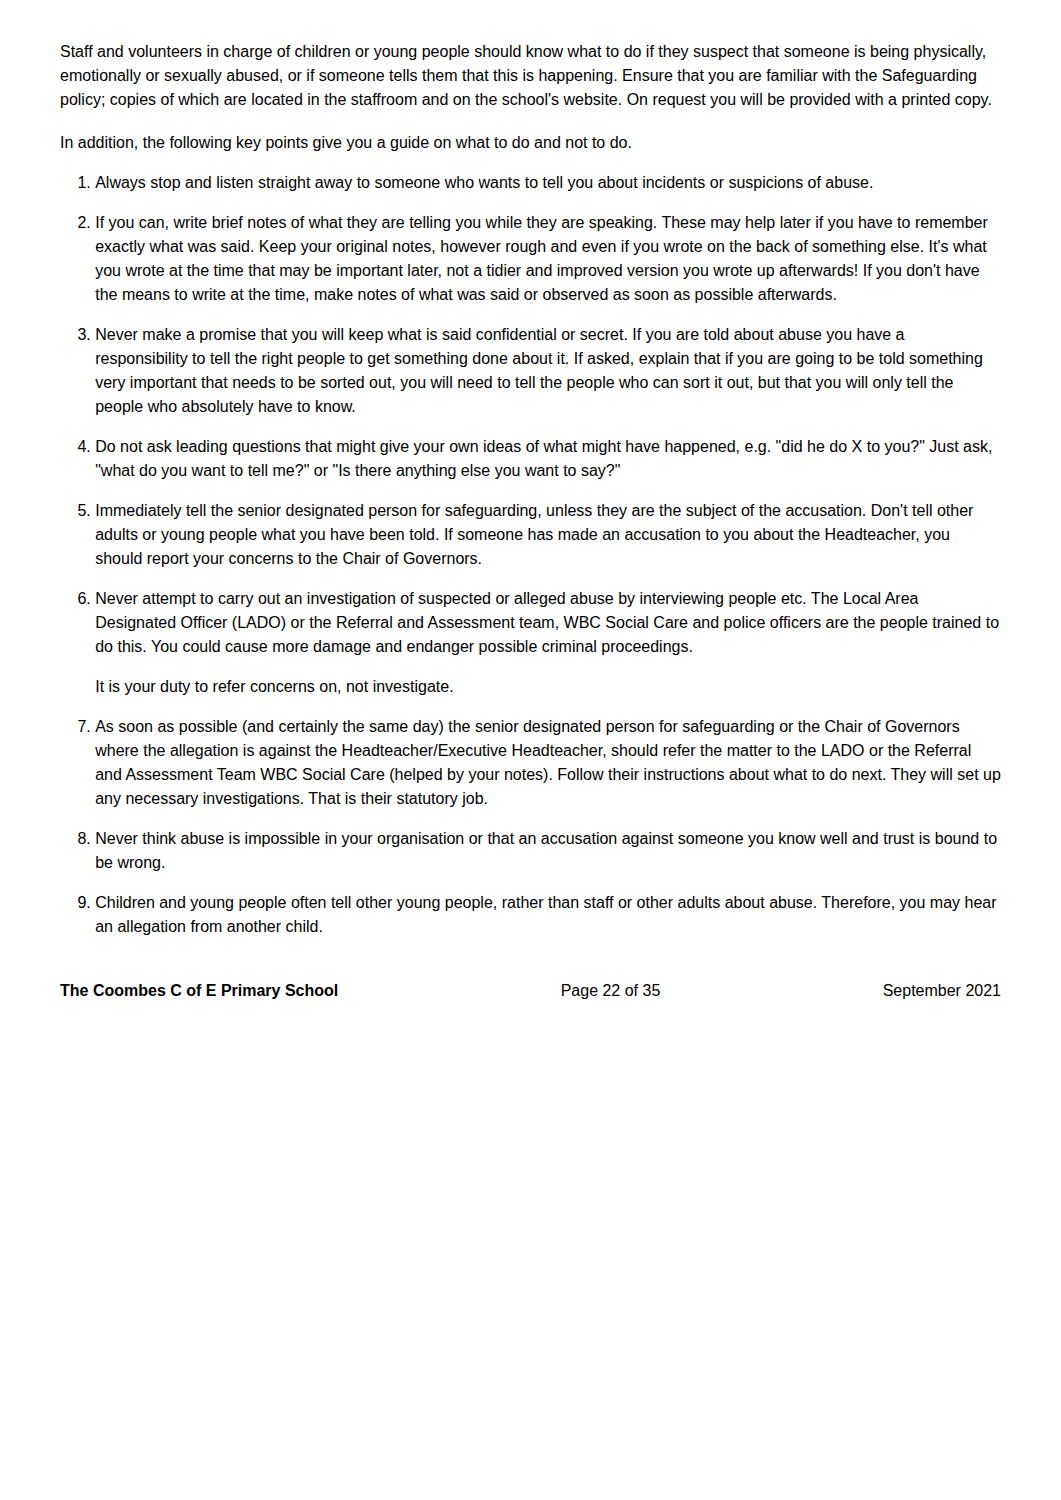Staff and volunteers in charge of children or young people should know what to do if they suspect that someone is being physically, emotionally or sexually abused, or if someone tells them that this is happening. Ensure that you are familiar with the Safeguarding policy; copies of which are located in the staffroom and on the school's website. On request you will be provided with a printed copy.
In addition, the following key points give you a guide on what to do and not to do.
Always stop and listen straight away to someone who wants to tell you about incidents or suspicions of abuse.
If you can, write brief notes of what they are telling you while they are speaking. These may help later if you have to remember exactly what was said. Keep your original notes, however rough and even if you wrote on the back of something else. It's what you wrote at the time that may be important later, not a tidier and improved version you wrote up afterwards! If you don't have the means to write at the time, make notes of what was said or observed as soon as possible afterwards.
Never make a promise that you will keep what is said confidential or secret. If you are told about abuse you have a responsibility to tell the right people to get something done about it. If asked, explain that if you are going to be told something very important that needs to be sorted out, you will need to tell the people who can sort it out, but that you will only tell the people who absolutely have to know.
Do not ask leading questions that might give your own ideas of what might have happened, e.g. "did he do X to you?" Just ask, "what do you want to tell me?" or "Is there anything else you want to say?"
Immediately tell the senior designated person for safeguarding, unless they are the subject of the accusation. Don't tell other adults or young people what you have been told. If someone has made an accusation to you about the Headteacher, you should report your concerns to the Chair of Governors.
Never attempt to carry out an investigation of suspected or alleged abuse by interviewing people etc. The Local Area Designated Officer (LADO) or the Referral and Assessment team, WBC Social Care and police officers are the people trained to do this. You could cause more damage and endanger possible criminal proceedings.
It is your duty to refer concerns on, not investigate.
As soon as possible (and certainly the same day) the senior designated person for safeguarding or the Chair of Governors where the allegation is against the Headteacher/Executive Headteacher, should refer the matter to the LADO or the Referral and Assessment Team WBC Social Care (helped by your notes). Follow their instructions about what to do next. They will set up any necessary investigations. That is their statutory job.
Never think abuse is impossible in your organisation or that an accusation against someone you know well and trust is bound to be wrong.
Children and young people often tell other young people, rather than staff or other adults about abuse. Therefore, you may hear an allegation from another child.
The Coombes C of E Primary School Page 22 of 35 September 2021